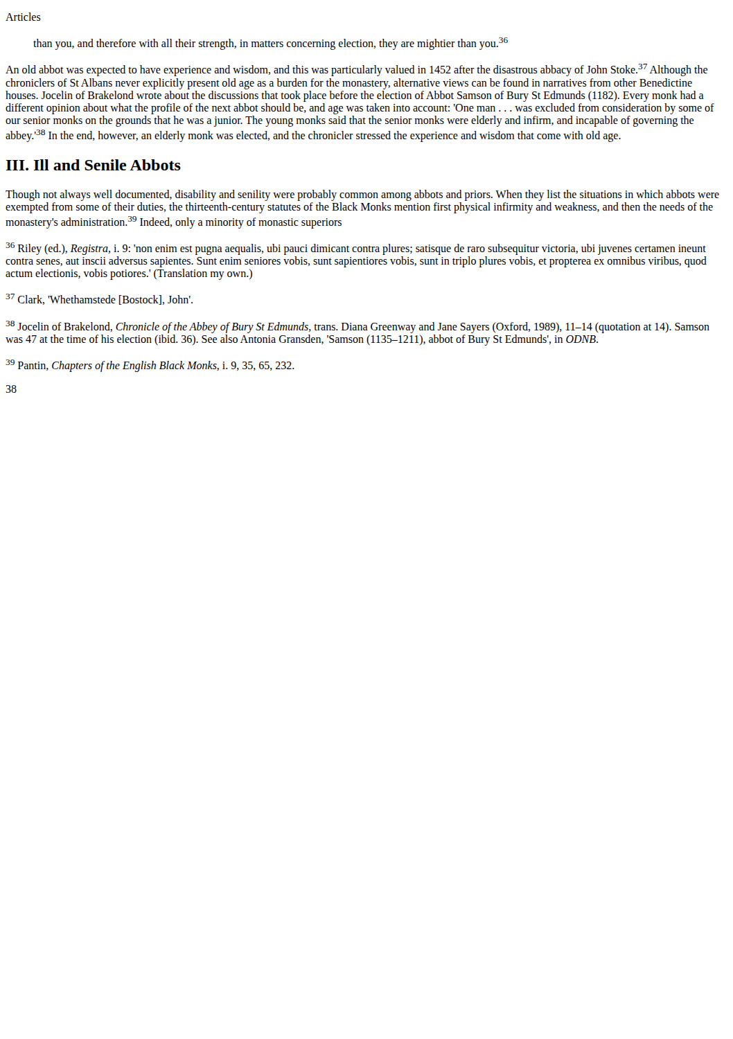Articles
than you, and therefore with all their strength, in matters concerning election, they are mightier than you.36
An old abbot was expected to have experience and wisdom, and this was particularly valued in 1452 after the disastrous abbacy of John Stoke.37 Although the chroniclers of St Albans never explicitly present old age as a burden for the monastery, alternative views can be found in narratives from other Benedictine houses. Jocelin of Brakelond wrote about the discussions that took place before the election of Abbot Samson of Bury St Edmunds (1182). Every monk had a different opinion about what the profile of the next abbot should be, and age was taken into account: 'One man . . . was excluded from consideration by some of our senior monks on the grounds that he was a junior. The young monks said that the senior monks were elderly and infirm, and incapable of governing the abbey.'38 In the end, however, an elderly monk was elected, and the chronicler stressed the experience and wisdom that come with old age.
III. Ill and Senile Abbots
Though not always well documented, disability and senility were probably common among abbots and priors. When they list the situations in which abbots were exempted from some of their duties, the thirteenth-century statutes of the Black Monks mention first physical infirmity and weakness, and then the needs of the monastery's administration.39 Indeed, only a minority of monastic superiors
36 Riley (ed.), Registra, i. 9: 'non enim est pugna aequalis, ubi pauci dimicant contra plures; satisque de raro subsequitur victoria, ubi juvenes certamen ineunt contra senes, aut inscii adversus sapientes. Sunt enim seniores vobis, sunt sapientiores vobis, sunt in triplo plures vobis, et propterea ex omnibus viribus, quod actum electionis, vobis potiores.' (Translation my own.)
37 Clark, 'Whethamstede [Bostock], John'.
38 Jocelin of Brakelond, Chronicle of the Abbey of Bury St Edmunds, trans. Diana Greenway and Jane Sayers (Oxford, 1989), 11–14 (quotation at 14). Samson was 47 at the time of his election (ibid. 36). See also Antonia Gransden, 'Samson (1135–1211), abbot of Bury St Edmunds', in ODNB.
39 Pantin, Chapters of the English Black Monks, i. 9, 35, 65, 232.
38